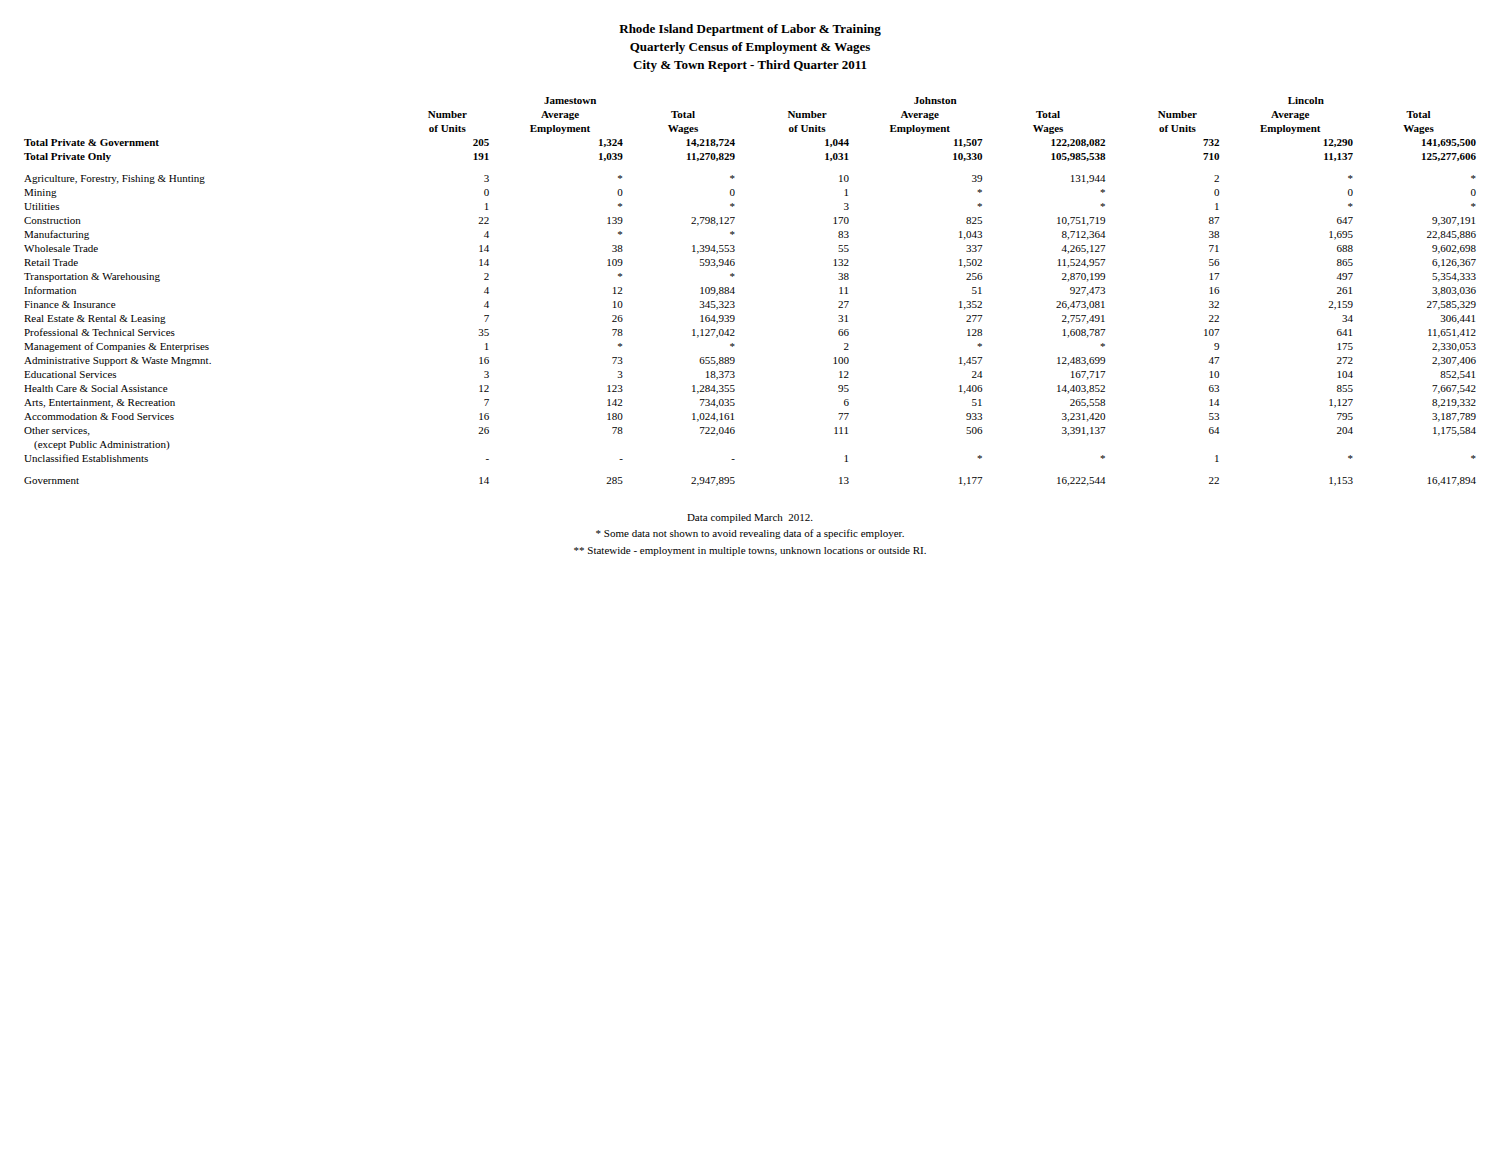Rhode Island Department of Labor & Training
Quarterly Census of Employment & Wages
City & Town Report - Third Quarter 2011
| | Jamestown | | Johnston | | Lincoln |
| --- | --- | --- | --- | --- | --- |
| Number | Average | Total | | Number | Average | Total | | Number | Average | Total |
| of Units | Employment | Wages | | of Units | Employment | Wages | | of Units | Employment | Wages |
| Total Private & Government | 205 | 1,324 | 14,218,724 | | 1,044 | 11,507 | 122,208,082 | | 732 | 12,290 | 141,695,500 |
| Total Private Only | 191 | 1,039 | 11,270,829 | | 1,031 | 10,330 | 105,985,538 | | 710 | 11,137 | 125,277,606 |
| Agriculture, Forestry, Fishing & Hunting | 3 | * | * | | 10 | 39 | 131,944 | | 2 | * | * |
| Mining | 0 | 0 | 0 | | 1 | * | * | | 0 | 0 | 0 |
| Utilities | 1 | * | * | | 3 | * | * | | 1 | * | * |
| Construction | 22 | 139 | 2,798,127 | | 170 | 825 | 10,751,719 | | 87 | 647 | 9,307,191 |
| Manufacturing | 4 | * | * | | 83 | 1,043 | 8,712,364 | | 38 | 1,695 | 22,845,886 |
| Wholesale Trade | 14 | 38 | 1,394,553 | | 55 | 337 | 4,265,127 | | 71 | 688 | 9,602,698 |
| Retail Trade | 14 | 109 | 593,946 | | 132 | 1,502 | 11,524,957 | | 56 | 865 | 6,126,367 |
| Transportation & Warehousing | 2 | * | * | | 38 | 256 | 2,870,199 | | 17 | 497 | 5,354,333 |
| Information | 4 | 12 | 109,884 | | 11 | 51 | 927,473 | | 16 | 261 | 3,803,036 |
| Finance & Insurance | 4 | 10 | 345,323 | | 27 | 1,352 | 26,473,081 | | 32 | 2,159 | 27,585,329 |
| Real Estate & Rental & Leasing | 7 | 26 | 164,939 | | 31 | 277 | 2,757,491 | | 22 | 34 | 306,441 |
| Professional & Technical Services | 35 | 78 | 1,127,042 | | 66 | 128 | 1,608,787 | | 107 | 641 | 11,651,412 |
| Management of Companies & Enterprises | 1 | * | * | | 2 | * | * | | 9 | 175 | 2,330,053 |
| Administrative Support & Waste Mngmnt. | 16 | 73 | 655,889 | | 100 | 1,457 | 12,483,699 | | 47 | 272 | 2,307,406 |
| Educational Services | 3 | 3 | 18,373 | | 12 | 24 | 167,717 | | 10 | 104 | 852,541 |
| Health Care & Social Assistance | 12 | 123 | 1,284,355 | | 95 | 1,406 | 14,403,852 | | 63 | 855 | 7,667,542 |
| Arts, Entertainment, & Recreation | 7 | 142 | 734,035 | | 6 | 51 | 265,558 | | 14 | 1,127 | 8,219,332 |
| Accommodation & Food Services | 16 | 180 | 1,024,161 | | 77 | 933 | 3,231,420 | | 53 | 795 | 3,187,789 |
| Other services, | 26 | 78 | 722,046 | | 111 | 506 | 3,391,137 | | 64 | 204 | 1,175,584 |
| (except Public Administration) | | | | | | | | | | | |
| Unclassified Establishments | - | - | - | | 1 | * | * | | 1 | * | * |
| Government | 14 | 285 | 2,947,895 | | 13 | 1,177 | 16,222,544 | | 22 | 1,153 | 16,417,894 |
Data compiled March 2012.
* Some data not shown to avoid revealing data of a specific employer.
** Statewide - employment in multiple towns, unknown locations or outside RI.